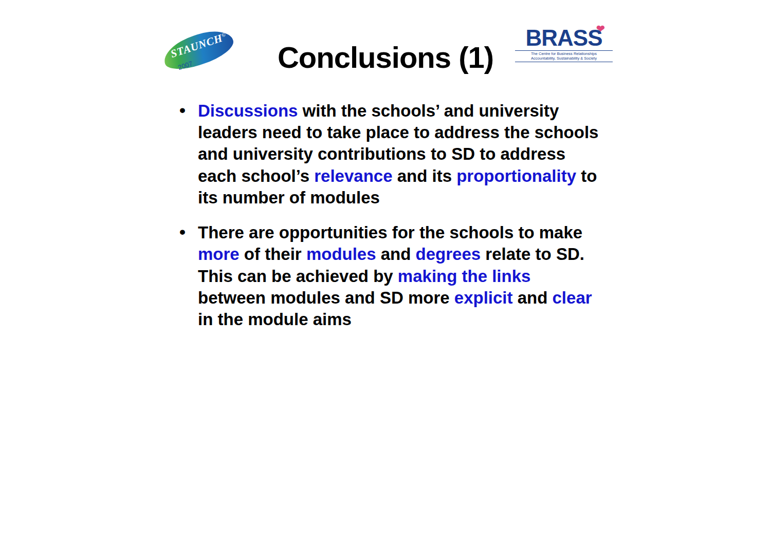STAUNCH©
2007
BRASS❤
The Centre for Business Relationships
Accountability, Sustainability & Society
Conclusions (1)
Discussions with the schools’ and university leaders need to take place to address the schools and university contributions to SD to address each school’s relevance and its proportionality to its number of modules
There are opportunities for the schools to make more of their modules and degrees relate to SD. This can be achieved by making the links between modules and SD more explicit and clear in the module aims